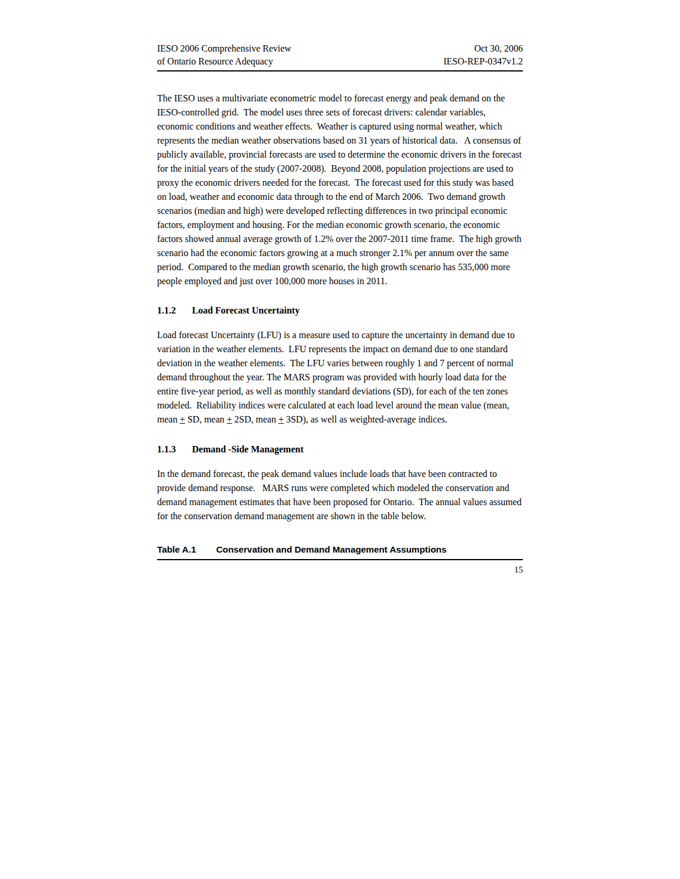IESO 2006 Comprehensive Review
of Ontario Resource Adequacy
Oct 30, 2006
IESO-REP-0347v1.2
The IESO uses a multivariate econometric model to forecast energy and peak demand on the IESO-controlled grid. The model uses three sets of forecast drivers: calendar variables, economic conditions and weather effects. Weather is captured using normal weather, which represents the median weather observations based on 31 years of historical data. A consensus of publicly available, provincial forecasts are used to determine the economic drivers in the forecast for the initial years of the study (2007-2008). Beyond 2008, population projections are used to proxy the economic drivers needed for the forecast. The forecast used for this study was based on load, weather and economic data through to the end of March 2006. Two demand growth scenarios (median and high) were developed reflecting differences in two principal economic factors, employment and housing. For the median economic growth scenario, the economic factors showed annual average growth of 1.2% over the 2007-2011 time frame. The high growth scenario had the economic factors growing at a much stronger 2.1% per annum over the same period. Compared to the median growth scenario, the high growth scenario has 535,000 more people employed and just over 100,000 more houses in 2011.
1.1.2 Load Forecast Uncertainty
Load forecast Uncertainty (LFU) is a measure used to capture the uncertainty in demand due to variation in the weather elements. LFU represents the impact on demand due to one standard deviation in the weather elements. The LFU varies between roughly 1 and 7 percent of normal demand throughout the year. The MARS program was provided with hourly load data for the entire five-year period, as well as monthly standard deviations (SD), for each of the ten zones modeled. Reliability indices were calculated at each load level around the mean value (mean, mean + SD, mean + 2SD, mean + 3SD), as well as weighted-average indices.
1.1.3 Demand -Side Management
In the demand forecast, the peak demand values include loads that have been contracted to provide demand response. MARS runs were completed which modeled the conservation and demand management estimates that have been proposed for Ontario. The annual values assumed for the conservation demand management are shown in the table below.
Table A.1 Conservation and Demand Management Assumptions
15